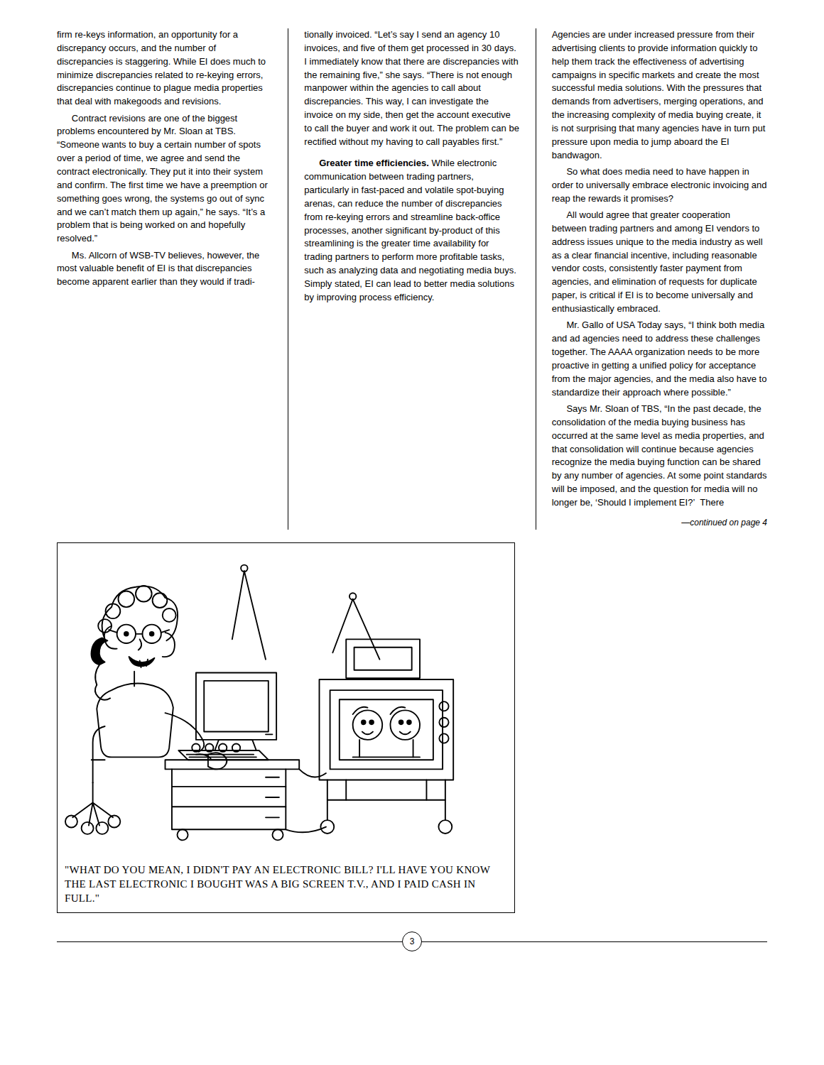firm re-keys information, an opportunity for a discrepancy occurs, and the number of discrepancies is staggering. While EI does much to minimize discrepancies related to re-keying errors, discrepancies continue to plague media properties that deal with makegoods and revisions.
Contract revisions are one of the biggest problems encountered by Mr. Sloan at TBS. “Someone wants to buy a certain number of spots over a period of time, we agree and send the contract electronically. They put it into their system and confirm. The first time we have a preemption or something goes wrong, the systems go out of sync and we can’t match them up again,” he says. “It’s a problem that is being worked on and hopefully resolved.”
Ms. Allcorn of WSB-TV believes, however, the most valuable benefit of EI is that discrepancies become apparent earlier than they would if tradi-
tionally invoiced. “Let’s say I send an agency 10 invoices, and five of them get processed in 30 days. I immediately know that there are discrepancies with the remaining five,” she says. “There is not enough manpower within the agencies to call about discrepancies. This way, I can investigate the invoice on my side, then get the account executive to call the buyer and work it out. The problem can be rectified without my having to call payables first.”
Greater time efficiencies. While electronic communication between trading partners, particularly in fast-paced and volatile spot-buying arenas, can reduce the number of discrepancies from re-keying errors and streamline back-office processes, another significant by-product of this streamlining is the greater time availability for trading partners to perform more profitable tasks, such as analyzing data and negotiating media buys. Simply stated, EI can lead to better media solutions by improving process efficiency.
Agencies are under increased pressure from their advertising clients to provide information quickly to help them track the effectiveness of advertising campaigns in specific markets and create the most successful media solutions. With the pressures that demands from advertisers, merging operations, and the increasing complexity of media buying create, it is not surprising that many agencies have in turn put pressure upon media to jump aboard the EI bandwagon.
So what does media need to have happen in order to universally embrace electronic invoicing and reap the rewards it promises?
All would agree that greater cooperation between trading partners and among EI vendors to address issues unique to the media industry as well as a clear financial incentive, including reasonable vendor costs, consistently faster payment from agencies, and elimination of requests for duplicate paper, is critical if EI is to become universally and enthusiastically embraced.
Mr. Gallo of USA Today says, “I think both media and ad agencies need to address these challenges together. The AAAA organization needs to be more proactive in getting a unified policy for acceptance from the major agencies, and the media also have to standardize their approach where possible.”
Says Mr. Sloan of TBS, “In the past decade, the consolidation of the media buying business has occurred at the same level as media properties, and that consolidation will continue because agencies recognize the media buying function can be shared by any number of agencies. At some point standards will be imposed, and the question for media will no longer be, ‘Should I implement EI?’ There
—continued on page 4
"WHAT DO YOU MEAN, I DIDN'T PAY AN ELECTRONIC BILL? I'LL HAVE YOU KNOW THE LAST ELECTRONIC I BOUGHT WAS A BIG SCREEN T.V., AND I PAID CASH IN FULL."
3